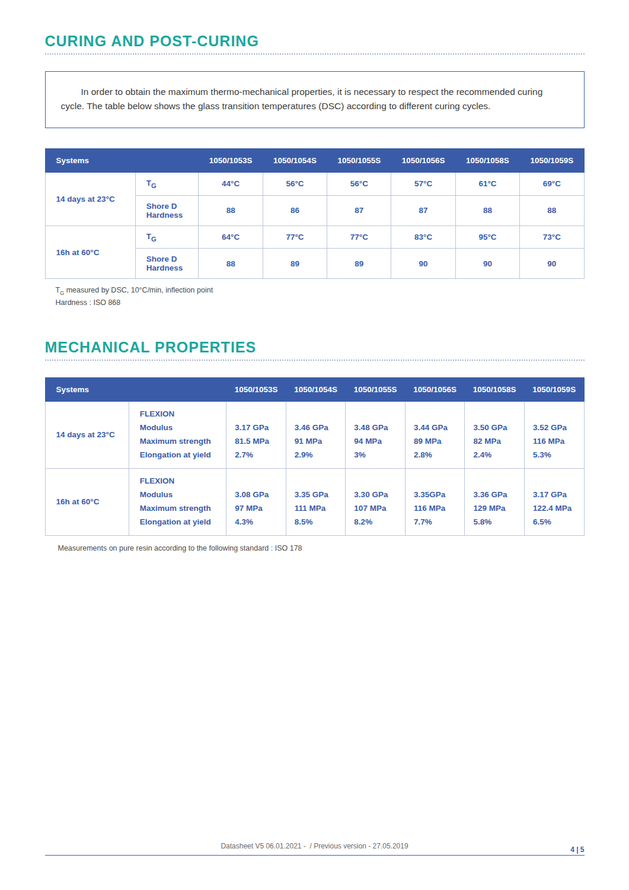Curing and Post-Curing
In order to obtain the maximum thermo-mechanical properties, it is necessary to respect the recommended curing cycle. The table below shows the glass transition temperatures (DSC) according to different curing cycles.
| Systems | 1050/1053S | 1050/1054S | 1050/1055S | 1050/1056S | 1050/1058S | 1050/1059S |
| --- | --- | --- | --- | --- | --- | --- |
| 14 days at 23°C | T G | 44°C | 56°C | 56°C | 57°C | 61°C | 69°C |
| Shore D Hardness | 88 | 86 | 87 | 87 | 88 | 88 |
| 16h at 60°C | T G | 64°C | 77°C | 77°C | 83°C | 95°C | 73°C |
| Shore D Hardness | 88 | 89 | 89 | 90 | 90 | 90 |
TG measured by DSC, 10°C/min, inflection point
Hardness : ISO 868
Mechanical Properties
| Systems | 1050/1053S | 1050/1054S | 1050/1055S | 1050/1056S | 1050/1058S | 1050/1059S |
| --- | --- | --- | --- | --- | --- | --- |
| 14 days at 23°C | FLEXION Modulus Maximum strength Elongation at yield | 3.17 GPa 81.5 MPa 2.7% | 3.46 GPa 91 MPa 2.9% | 3.48 GPa 94 MPa 3% | 3.44 GPa 89 MPa 2.8% | 3.50 GPa 82 MPa 2.4% | 3.52 GPa 116 MPa 5.3% |
| 16h at 60°C | FLEXION Modulus Maximum strength Elongation at yield | 3.08 GPa 97 MPa 4.3% | 3.35 GPa 111 MPa 8.5% | 3.30 GPa 107 MPa 8.2% | 3.35GPa 116 MPa 7.7% | 3.36 GPa 129 MPa 5.8% | 3.17 GPa 122.4 MPa 6.5% |
Measurements on pure resin according to the following standard : ISO 178
Datasheet V5 06.01.2021 - / Previous version - 27.05.2019
4 | 5